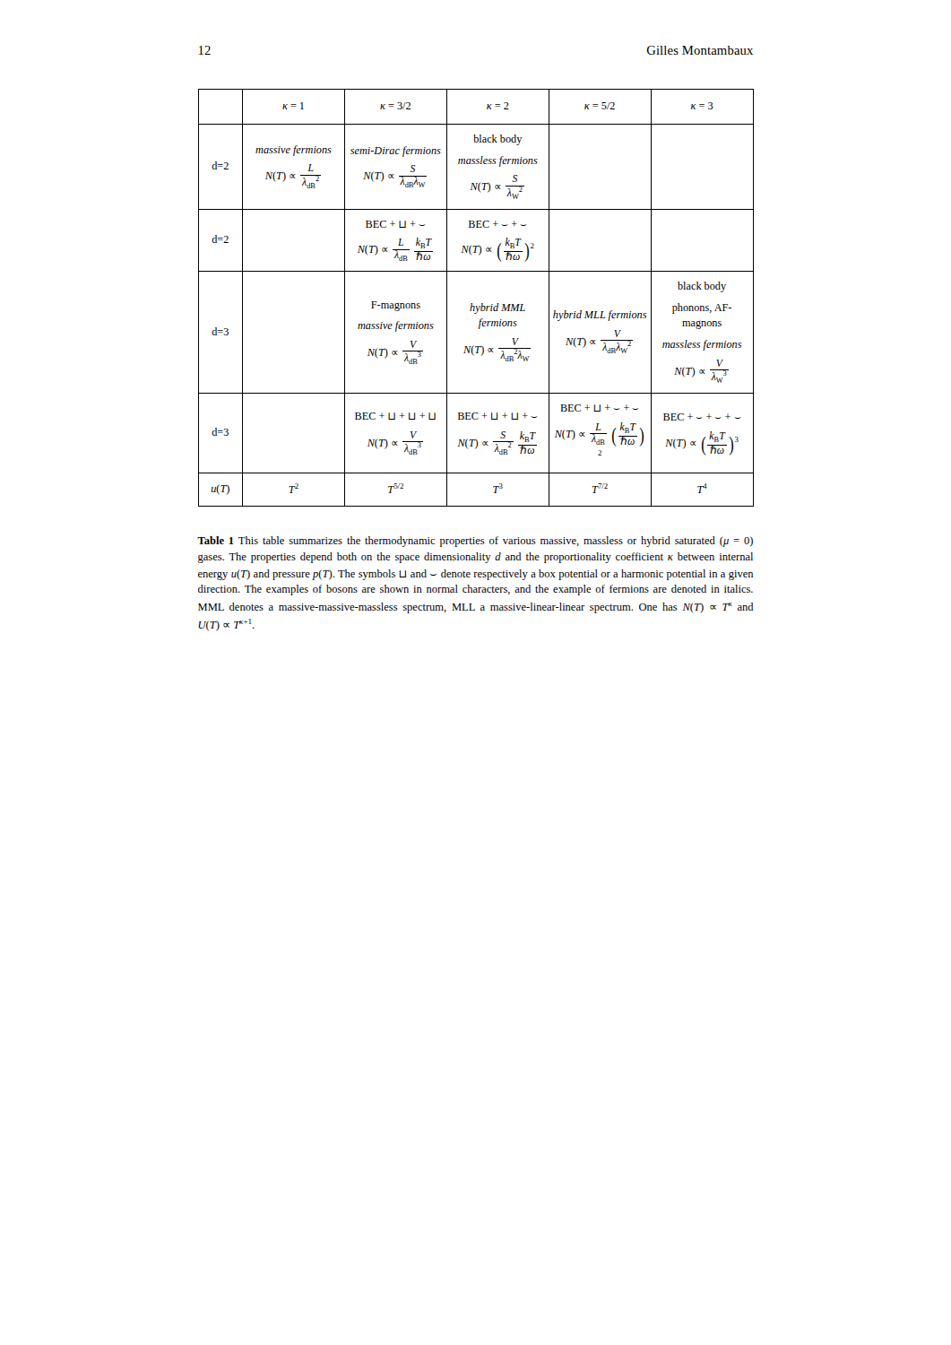12 Gilles Montambaux
| | κ = 1 | κ = 3/2 | κ = 2 | κ = 5/2 | κ = 3 |
| --- | --- | --- | --- | --- | --- |
| d=2 | massive fermions N ( T ) L λ dB 2 | semi-Dirac fermions N ( T ) S λ dB λ W | black body massless fermions N ( T ) S λ W 2 | | |
| d=2 | | BEC + ⊔ + ⌣ N ( T ) L λ dB k B T ℏ ω | BEC + ⌣ + ⌣ N ( T ) ( k B T ℏ ω ) 2 | | |
| d=3 | | F-magnons massive fermions N ( T ) V λ dB 3 | hybrid MML fermions N ( T ) V λ dB 2 λ W | hybrid MLL fermions N ( T ) V λ dB λ W 2 | black body phonons, AF-magnons massless fermions N ( T ) V λ W 3 |
| d=3 | | BEC + ⊔ + ⊔ + ⊔ N ( T ) V λ dB 3 | BEC + ⊔ + ⊔ + ⌣ N ( T ) S λ dB 2 k B T ℏ ω | BEC + ⊔ + ⌣ + ⌣ N ( T ) L λ dB ( k B T ℏ ω ) 2 | BEC + ⌣ + ⌣ + ⌣ N ( T ) ( k B T ℏ ω ) 3 |
| u ( T ) | T 2 | T 5/2 | T 3 | T 7/2 | T 4 |
Table 1 This table summarizes the thermodynamic properties of various massive, massless or hybrid saturated (μ = 0) gases. The properties depend both on the space dimensionality d and the proportionality coefficient κ between internal energy u(T) and pressure p(T). The symbols ⊔ and ⌣ denote respectively a box potential or a harmonic potential in a given direction. The examples of bosons are shown in normal characters, and the example of fermions are denoted in italics. MML denotes a massive-massive-massless spectrum, MLL a massive-linear-linear spectrum. One has N(T) Tκ and U(T) Tκ+1.